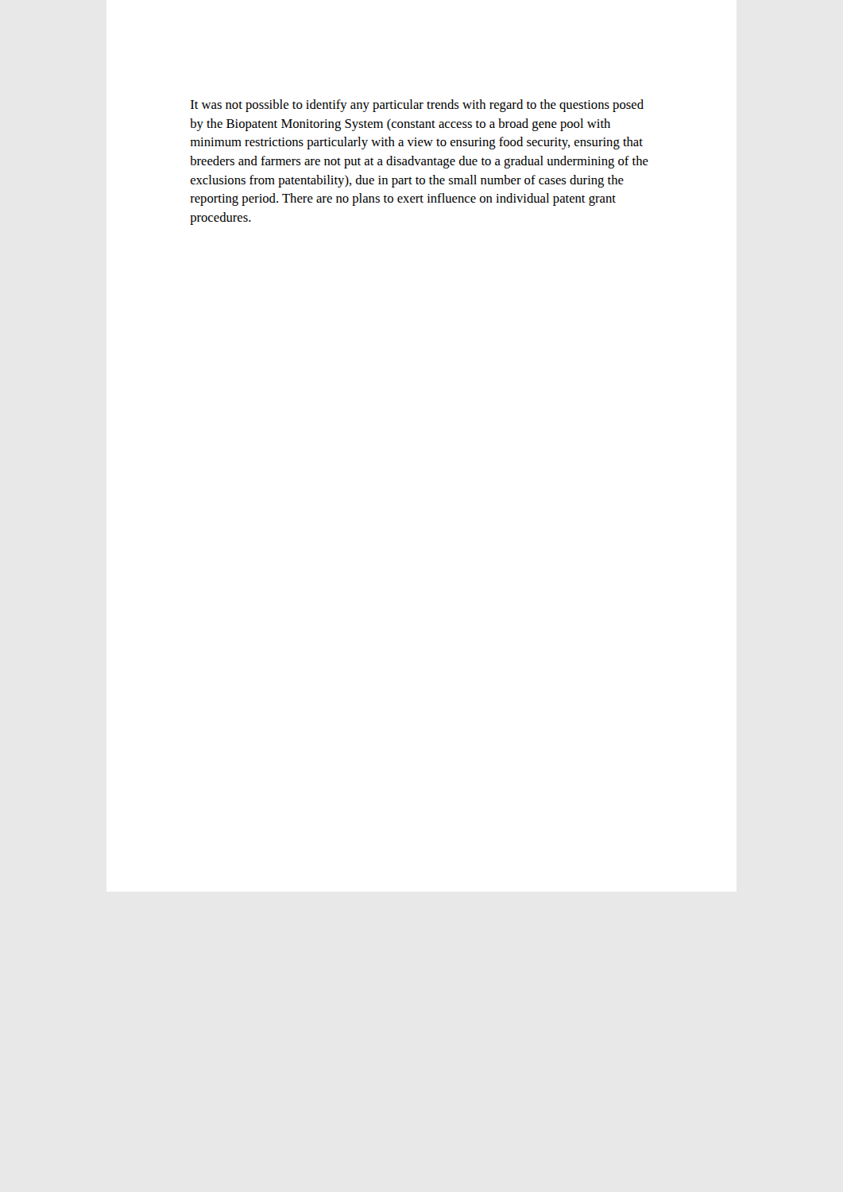It was not possible to identify any particular trends with regard to the questions posed by the Biopatent Monitoring System (constant access to a broad gene pool with minimum restrictions particularly with a view to ensuring food security, ensuring that breeders and farmers are not put at a disadvantage due to a gradual undermining of the exclusions from patentability), due in part to the small number of cases during the reporting period. There are no plans to exert influence on individual patent grant procedures.